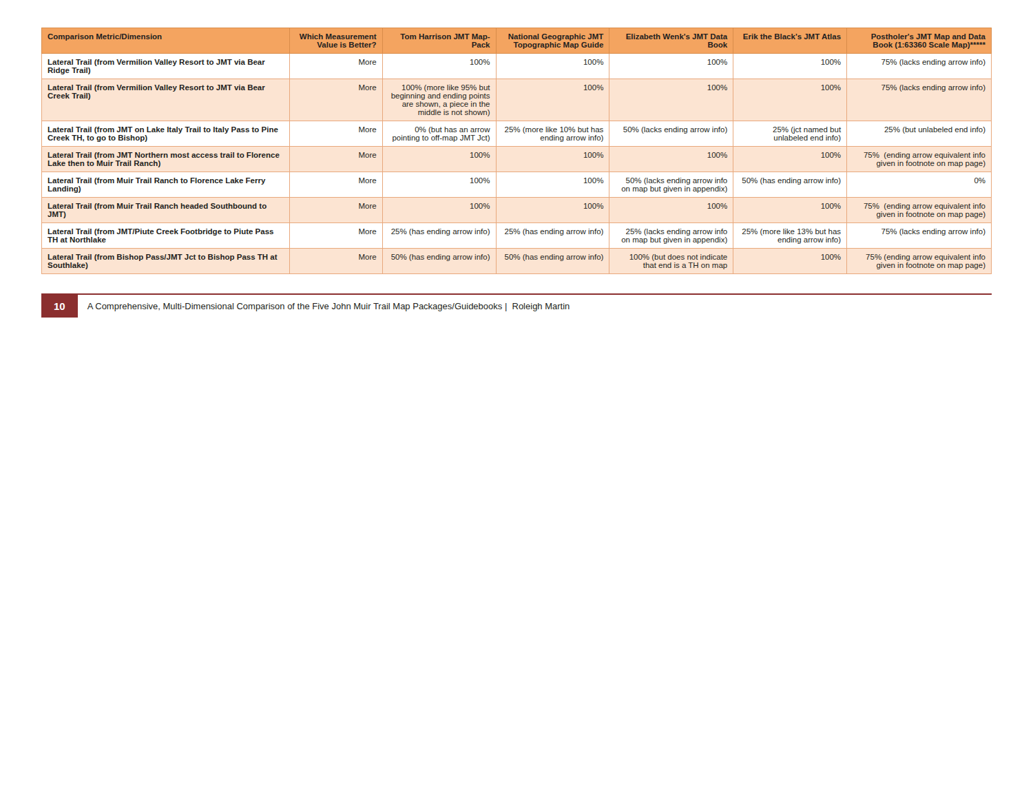| Comparison Metric/Dimension | Which Measurement Value is Better? | Tom Harrison JMT Map-Pack | National Geographic JMT Topographic Map Guide | Elizabeth Wenk's JMT Data Book | Erik the Black's JMT Atlas | Postholer's JMT Map and Data Book (1:63360 Scale Map)***** |
| --- | --- | --- | --- | --- | --- | --- |
| Lateral Trail (from Vermilion Valley Resort to JMT via Bear Ridge Trail) | More | 100% | 100% | 100% | 100% | 75% (lacks ending arrow info) |
| Lateral Trail (from Vermilion Valley Resort to JMT via Bear Creek Trail) | More | 100% (more like 95% but beginning and ending points are shown, a piece in the middle is not shown) | 100% | 100% | 100% | 75% (lacks ending arrow info) |
| Lateral Trail (from JMT on Lake Italy Trail to Italy Pass to Pine Creek TH, to go to Bishop) | More | 0% (but has an arrow pointing to off-map JMT Jct) | 25% (more like 10% but has ending arrow info) | 50% (lacks ending arrow info) | 25% (jct named but unlabeled end info) | 25% (but unlabeled end info) |
| Lateral Trail (from JMT Northern most access trail to Florence Lake then to Muir Trail Ranch) | More | 100% | 100% | 100% | 100% | 75% (ending arrow equivalent info given in footnote on map page) |
| Lateral Trail (from Muir Trail Ranch to Florence Lake Ferry Landing) | More | 100% | 100% | 50% (lacks ending arrow info on map but given in appendix) | 50% (has ending arrow info) | 0% |
| Lateral Trail (from Muir Trail Ranch headed Southbound to JMT) | More | 100% | 100% | 100% | 100% | 75% (ending arrow equivalent info given in footnote on map page) |
| Lateral Trail (from JMT/Piute Creek Footbridge to Piute Pass TH at Northlake | More | 25% (has ending arrow info) | 25% (has ending arrow info) | 25% (lacks ending arrow info on map but given in appendix) | 25% (more like 13% but has ending arrow info) | 75% (lacks ending arrow info) |
| Lateral Trail (from Bishop Pass/JMT Jct to Bishop Pass TH at Southlake) | More | 50% (has ending arrow info) | 50% (has ending arrow info) | 100% (but does not indicate that end is a TH on map | 100% | 75% (ending arrow equivalent info given in footnote on map page) |
10
A Comprehensive, Multi-Dimensional Comparison of the Five John Muir Trail Map Packages/Guidebooks | Roleigh Martin